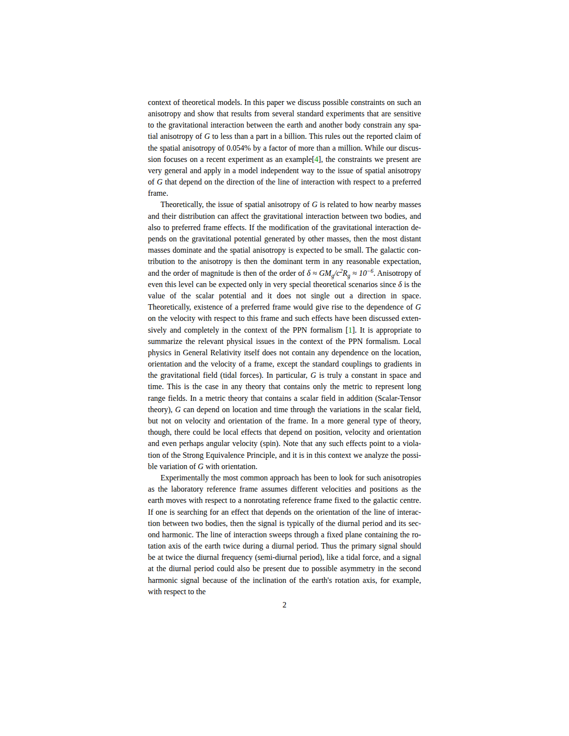context of theoretical models. In this paper we discuss possible constraints on such an anisotropy and show that results from several standard experiments that are sensitive to the gravitational interaction between the earth and another body constrain any spatial anisotropy of G to less than a part in a billion. This rules out the reported claim of the spatial anisotropy of 0.054% by a factor of more than a million. While our discussion focuses on a recent experiment as an example[4], the constraints we present are very general and apply in a model independent way to the issue of spatial anisotropy of G that depend on the direction of the line of interaction with respect to a preferred frame.
Theoretically, the issue of spatial anisotropy of G is related to how nearby masses and their distribution can affect the gravitational interaction between two bodies, and also to preferred frame effects. If the modification of the gravitational interaction depends on the gravitational potential generated by other masses, then the most distant masses dominate and the spatial anisotropy is expected to be small. The galactic contribution to the anisotropy is then the dominant term in any reasonable expectation, and the order of magnitude is then of the order of δ ≈ GMg/c2Rg ≈ 10−6. Anisotropy of even this level can be expected only in very special theoretical scenarios since δ is the value of the scalar potential and it does not single out a direction in space. Theoretically, existence of a preferred frame would give rise to the dependence of G on the velocity with respect to this frame and such effects have been discussed extensively and completely in the context of the PPN formalism [1]. It is appropriate to summarize the relevant physical issues in the context of the PPN formalism. Local physics in General Relativity itself does not contain any dependence on the location, orientation and the velocity of a frame, except the standard couplings to gradients in the gravitational field (tidal forces). In particular, G is truly a constant in space and time. This is the case in any theory that contains only the metric to represent long range fields. In a metric theory that contains a scalar field in addition (Scalar-Tensor theory), G can depend on location and time through the variations in the scalar field, but not on velocity and orientation of the frame. In a more general type of theory, though, there could be local effects that depend on position, velocity and orientation and even perhaps angular velocity (spin). Note that any such effects point to a violation of the Strong Equivalence Principle, and it is in this context we analyze the possible variation of G with orientation.
Experimentally the most common approach has been to look for such anisotropies as the laboratory reference frame assumes different velocities and positions as the earth moves with respect to a nonrotating reference frame fixed to the galactic centre. If one is searching for an effect that depends on the orientation of the line of interaction between two bodies, then the signal is typically of the diurnal period and its second harmonic. The line of interaction sweeps through a fixed plane containing the rotation axis of the earth twice during a diurnal period. Thus the primary signal should be at twice the diurnal frequency (semi-diurnal period), like a tidal force, and a signal at the diurnal period could also be present due to possible asymmetry in the second harmonic signal because of the inclination of the earth's rotation axis, for example, with respect to the
2